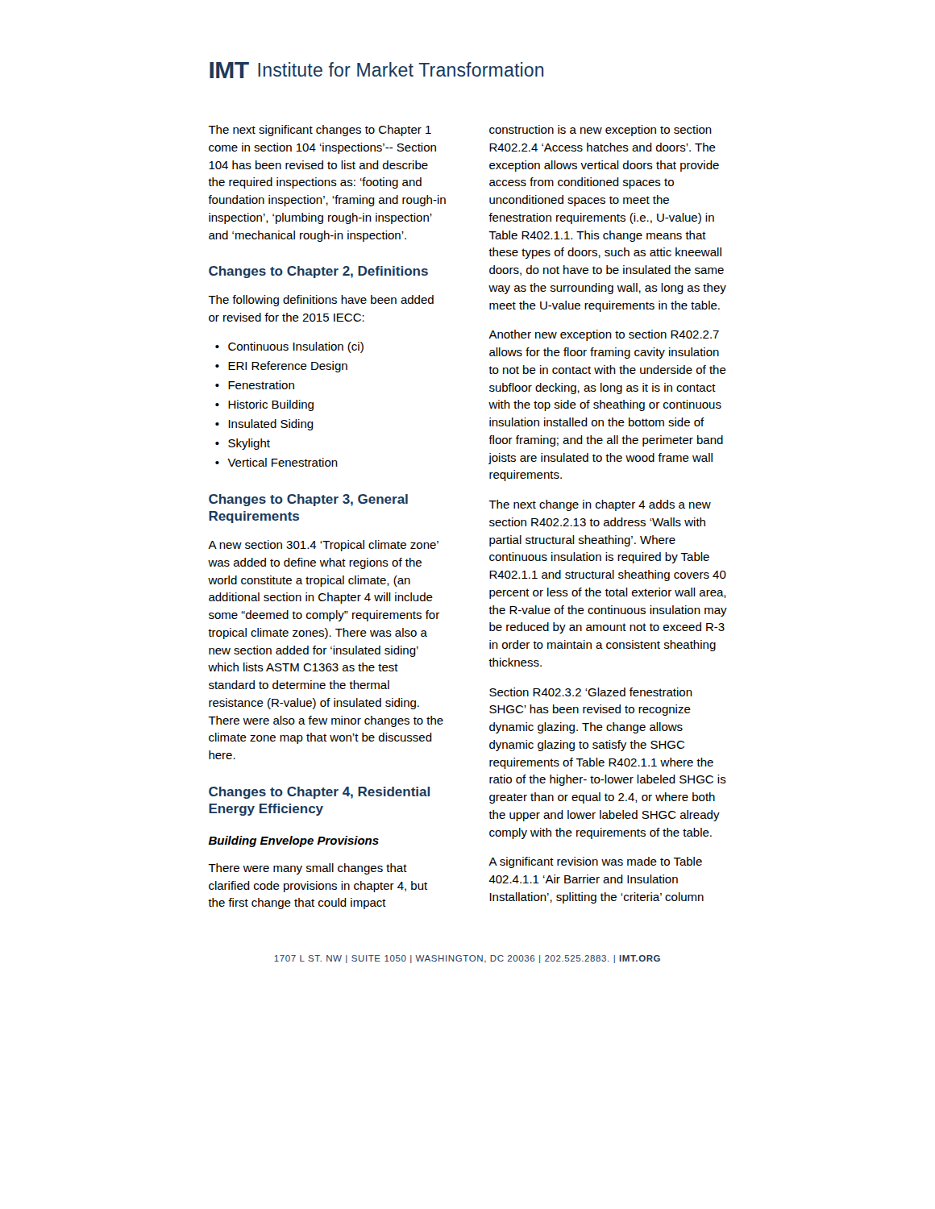IMT Institute for Market Transformation
The next significant changes to Chapter 1 come in section 104 ‘inspections’-- Section 104 has been revised to list and describe the required inspections as: ‘footing and foundation inspection’, ‘framing and rough-in inspection’, ‘plumbing rough-in inspection’ and ‘mechanical rough-in inspection’.
Changes to Chapter 2, Definitions
The following definitions have been added or revised for the 2015 IECC:
Continuous Insulation (ci)
ERI Reference Design
Fenestration
Historic Building
Insulated Siding
Skylight
Vertical Fenestration
Changes to Chapter 3, General Requirements
A new section 301.4 ‘Tropical climate zone’ was added to define what regions of the world constitute a tropical climate, (an additional section in Chapter 4 will include some “deemed to comply” requirements for tropical climate zones). There was also a new section added for ‘insulated siding’ which lists ASTM C1363 as the test standard to determine the thermal resistance (R-value) of insulated siding. There were also a few minor changes to the climate zone map that won’t be discussed here.
Changes to Chapter 4, Residential Energy Efficiency
Building Envelope Provisions
There were many small changes that clarified code provisions in chapter 4, but the first change that could impact construction is a new exception to section R402.2.4 ‘Access hatches and doors’. The exception allows vertical doors that provide access from conditioned spaces to unconditioned spaces to meet the fenestration requirements (i.e., U-value) in Table R402.1.1. This change means that these types of doors, such as attic kneewall doors, do not have to be insulated the same way as the surrounding wall, as long as they meet the U-value requirements in the table.
Another new exception to section R402.2.7 allows for the floor framing cavity insulation to not be in contact with the underside of the subfloor decking, as long as it is in contact with the top side of sheathing or continuous insulation installed on the bottom side of floor framing; and the all the perimeter band joists are insulated to the wood frame wall requirements.
The next change in chapter 4 adds a new section R402.2.13 to address ‘Walls with partial structural sheathing’. Where continuous insulation is required by Table R402.1.1 and structural sheathing covers 40 percent or less of the total exterior wall area, the R-value of the continuous insulation may be reduced by an amount not to exceed R-3 in order to maintain a consistent sheathing thickness.
Section R402.3.2 ‘Glazed fenestration SHGC’ has been revised to recognize dynamic glazing. The change allows dynamic glazing to satisfy the SHGC requirements of Table R402.1.1 where the ratio of the higher- to-lower labeled SHGC is greater than or equal to 2.4, or where both the upper and lower labeled SHGC already comply with the requirements of the table.
A significant revision was made to Table 402.4.1.1 ‘Air Barrier and Insulation Installation’, splitting the ‘criteria’ column
1707 L ST. NW | SUITE 1050 | WASHINGTON, DC 20036 | 202.525.2883. | IMT.ORG